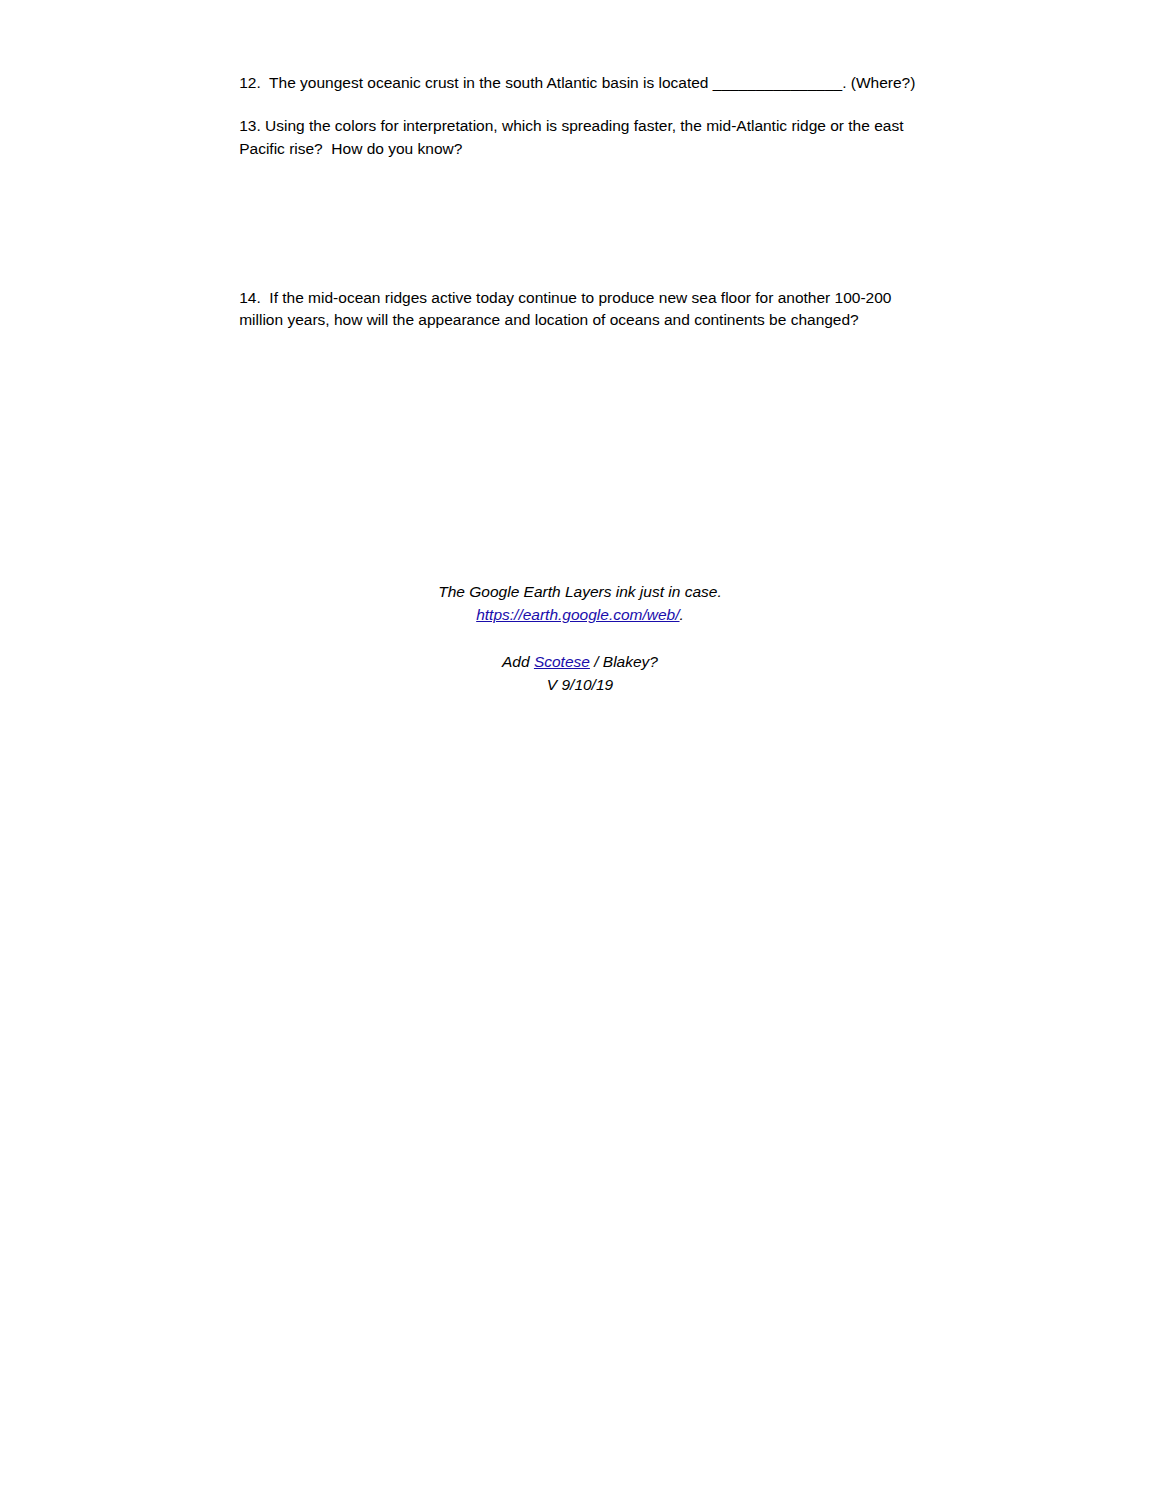12. The youngest oceanic crust in the south Atlantic basin is located _______________. (Where?)
13. Using the colors for interpretation, which is spreading faster, the mid-Atlantic ridge or the east Pacific rise? How do you know?
14. If the mid-ocean ridges active today continue to produce new sea floor for another 100-200 million years, how will the appearance and location of oceans and continents be changed?
The Google Earth Layers ink just in case.
https://earth.google.com/web/.
Add Scotese / Blakey?
V 9/10/19